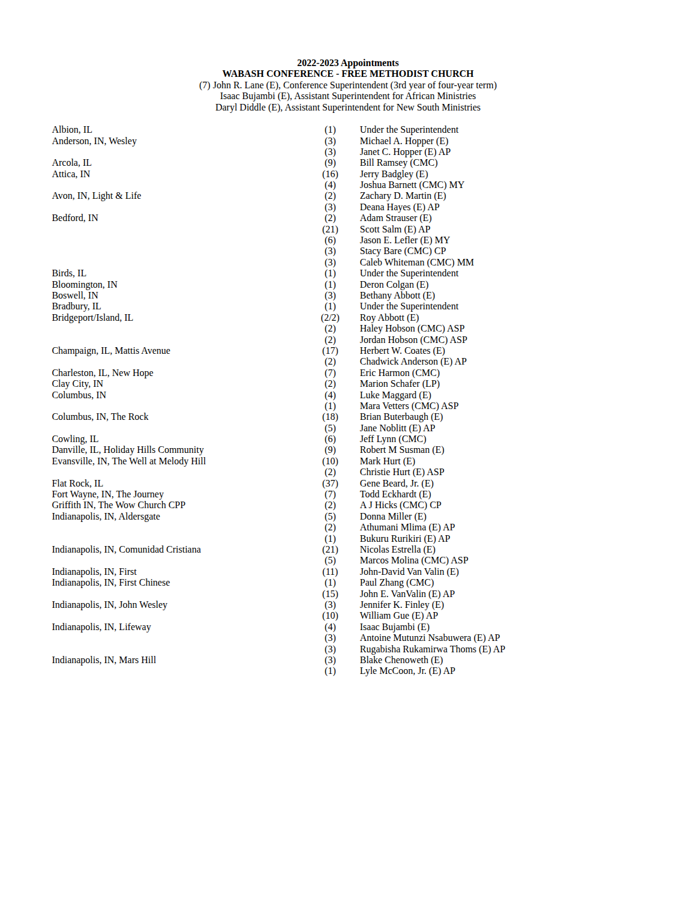2022-2023 Appointments WABASH CONFERENCE - FREE METHODIST CHURCH (7) John R. Lane (E), Conference Superintendent (3rd year of four-year term) Isaac Bujambi (E), Assistant Superintendent for African Ministries Daryl Diddle (E), Assistant Superintendent for New South Ministries
| Albion, IL | (1) | Under the Superintendent |
| Anderson, IN, Wesley | (3) | Michael A. Hopper (E) |
| | (3) | Janet C. Hopper (E) AP |
| Arcola, IL | (9) | Bill Ramsey (CMC) |
| Attica, IN | (16) | Jerry Badgley (E) |
| | (4) | Joshua Barnett (CMC) MY |
| Avon, IN, Light & Life | (2) | Zachary D. Martin (E) |
| | (3) | Deana Hayes (E) AP |
| Bedford, IN | (2) | Adam Strauser (E) |
| | (21) | Scott Salm (E) AP |
| | (6) | Jason E. Lefler (E) MY |
| | (3) | Stacy Bare (CMC) CP |
| | (3) | Caleb Whiteman (CMC) MM |
| Birds, IL | (1) | Under the Superintendent |
| Bloomington, IN | (1) | Deron Colgan (E) |
| Boswell, IN | (3) | Bethany Abbott (E) |
| Bradbury, IL | (1) | Under the Superintendent |
| Bridgeport/Island, IL | (2/2) | Roy Abbott (E) |
| | (2) | Haley Hobson (CMC) ASP |
| | (2) | Jordan Hobson (CMC) ASP |
| Champaign, IL, Mattis Avenue | (17) | Herbert W. Coates (E) |
| | (2) | Chadwick Anderson (E) AP |
| Charleston, IL, New Hope | (7) | Eric Harmon (CMC) |
| Clay City, IN | (2) | Marion Schafer (LP) |
| Columbus, IN | (4) | Luke Maggard (E) |
| | (1) | Mara Vetters (CMC) ASP |
| Columbus, IN, The Rock | (18) | Brian Buterbaugh (E) |
| | (5) | Jane Noblitt (E) AP |
| Cowling, IL | (6) | Jeff Lynn (CMC) |
| Danville, IL, Holiday Hills Community | (9) | Robert M Susman (E) |
| Evansville, IN, The Well at Melody Hill | (10) | Mark Hurt (E) |
| | (2) | Christie Hurt (E) ASP |
| Flat Rock, IL | (37) | Gene Beard, Jr. (E) |
| Fort Wayne, IN, The Journey | (7) | Todd Eckhardt (E) |
| Griffith IN, The Wow Church CPP | (2) | A J Hicks (CMC) CP |
| Indianapolis, IN, Aldersgate | (5) | Donna Miller (E) |
| | (2) | Athumani Mlima (E) AP |
| | (1) | Bukuru Rurikiri (E) AP |
| Indianapolis, IN, Comunidad Cristiana | (21) | Nicolas Estrella (E) |
| | (5) | Marcos Molina (CMC) ASP |
| Indianapolis, IN, First | (11) | John-David Van Valin (E) |
| Indianapolis, IN, First Chinese | (1) | Paul Zhang (CMC) |
| | (15) | John E. VanValin (E) AP |
| Indianapolis, IN, John Wesley | (3) | Jennifer K. Finley (E) |
| | (10) | William Gue (E) AP |
| Indianapolis, IN, Lifeway | (4) | Isaac Bujambi (E) |
| | (3) | Antoine Mutunzi Nsabuwera (E) AP |
| | (3) | Rugabisha Rukamirwa Thoms (E) AP |
| Indianapolis, IN, Mars Hill | (3) | Blake Chenoweth (E) |
| | (1) | Lyle McCoon, Jr. (E) AP |